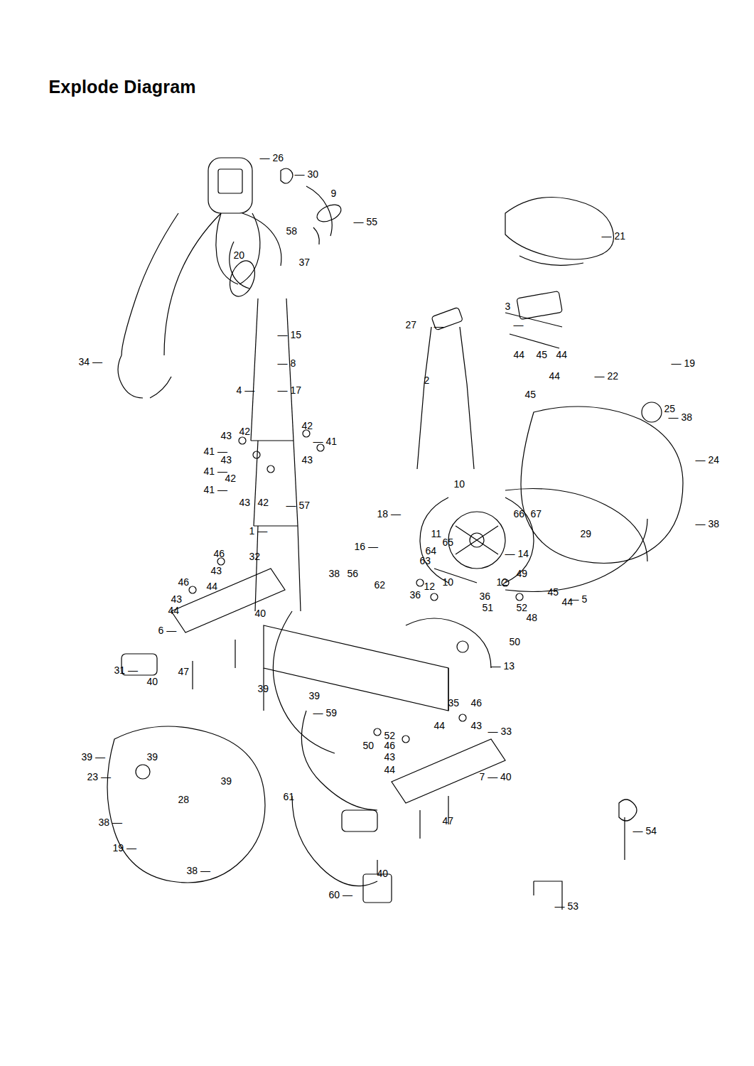Explode Diagram
— 26 — 30 9 — 55 58 20 37 — 21 3 — 27 — 44 45 44 44 45 — 22 — 19 2 34 — — 15 — 8 — 17 4 — 25 — 38 — 24 — 38 29 10 66 67 43 42 42 — 41 41 — 43 43 41 — 42 41 — 43 42 — 57 1 — 18 — 65 11 64 63 — 14 16 — 10 12 49 45 44 — 5 36 51 52 48 50 36 12 62 38 56 — 13 46 32 43 44 46 43 44 6 — 40 31 — 40 47 39 39 — 59 35 46 44 43 — 33 52 50 46 43 44 7 — 40 39 — 39 23 — 39 38 — 19 — 38 — 61 28 47 40 60 — — 53 — 54